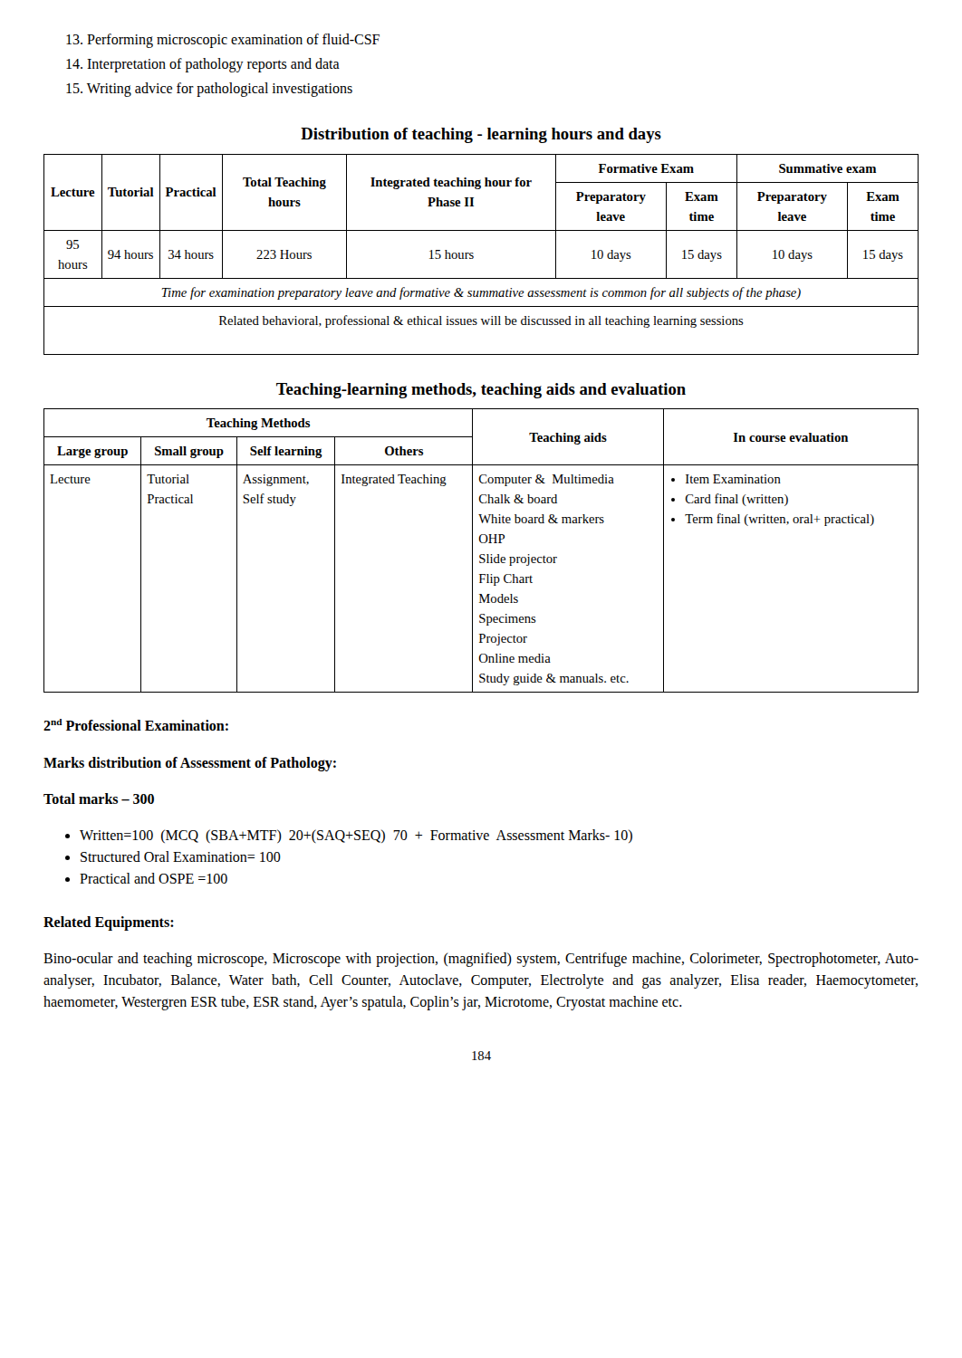13. Performing microscopic examination of fluid-CSF
14. Interpretation of pathology reports and data
15. Writing advice for pathological investigations
Distribution of teaching - learning hours and days
| Lecture | Tutorial | Practical | Total Teaching hours | Integrated teaching hour for Phase II | Formative Exam | Summative exam |
| --- | --- | --- | --- | --- | --- | --- |
| Preparatory leave | Exam time | Preparatory leave | Exam time |
| 95 hours | 94 hours | 34 hours | 223 Hours | 15 hours | 10 days | 15 days | 10 days | 15 days |
| Time for examination preparatory leave and formative & summative assessment is common for all subjects of the phase) |
| Related behavioral, professional & ethical issues will be discussed in all teaching learning sessions |
Teaching-learning methods, teaching aids and evaluation
| Teaching Methods | Teaching aids | In course evaluation |
| --- | --- | --- |
| Large group | Small group | Self learning | Others |
| Lecture | Tutorial Practical | Assignment, Self study | Integrated Teaching | Computer & Multimedia Chalk & board White board & markers OHP Slide projector Flip Chart Models Specimens Projector Online media Study guide & manuals. etc. | Item Examination Card final (written) Term final (written, oral+ practical) |
2nd Professional Examination:
Marks distribution of Assessment of Pathology:
Total marks – 300
Written=100 (MCQ (SBA+MTF) 20+(SAQ+SEQ) 70 + Formative Assessment Marks- 10)
Structured Oral Examination= 100
Practical and OSPE =100
Related Equipments:
Bino-ocular and teaching microscope, Microscope with projection, (magnified) system, Centrifuge machine, Colorimeter, Spectrophotometer, Auto-analyser, Incubator, Balance, Water bath, Cell Counter, Autoclave, Computer, Electrolyte and gas analyzer, Elisa reader, Haemocytometer, haemometer, Westergren ESR tube, ESR stand, Ayer’s spatula, Coplin’s jar, Microtome, Cryostat machine etc.
184